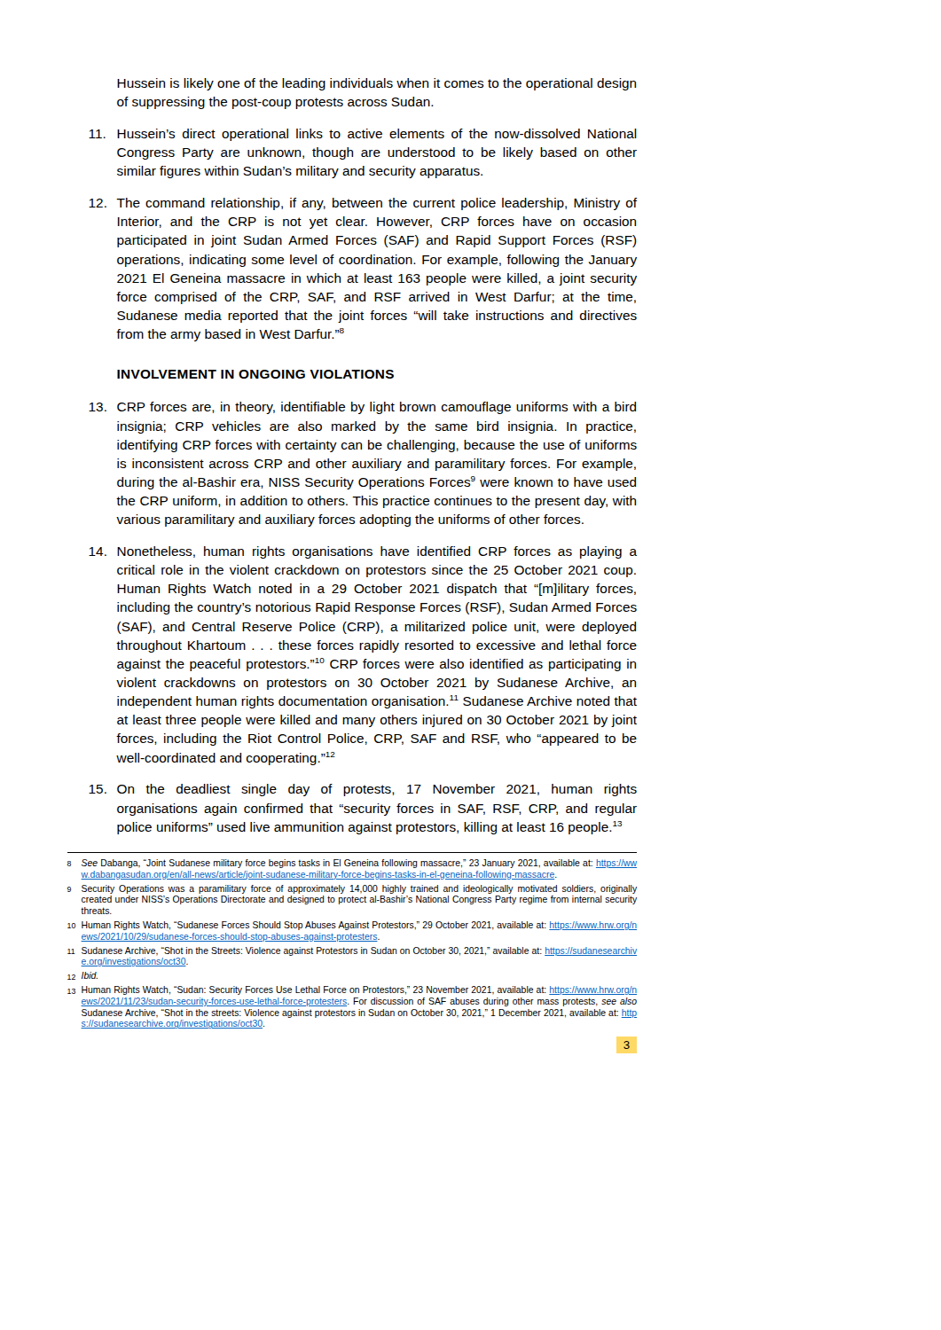Hussein is likely one of the leading individuals when it comes to the operational design of suppressing the post-coup protests across Sudan.
11.
Hussein’s direct operational links to active elements of the now-dissolved National Congress Party are unknown, though are understood to be likely based on other similar figures within Sudan’s military and security apparatus.
12.
The command relationship, if any, between the current police leadership, Ministry of Interior, and the CRP is not yet clear. However, CRP forces have on occasion participated in joint Sudan Armed Forces (SAF) and Rapid Support Forces (RSF) operations, indicating some level of coordination. For example, following the January 2021 El Geneina massacre in which at least 163 people were killed, a joint security force comprised of the CRP, SAF, and RSF arrived in West Darfur; at the time, Sudanese media reported that the joint forces “will take instructions and directives from the army based in West Darfur.”8
INVOLVEMENT IN ONGOING VIOLATIONS
13.
CRP forces are, in theory, identifiable by light brown camouflage uniforms with a bird insignia; CRP vehicles are also marked by the same bird insignia. In practice, identifying CRP forces with certainty can be challenging, because the use of uniforms is inconsistent across CRP and other auxiliary and paramilitary forces. For example, during the al-Bashir era, NISS Security Operations Forces9 were known to have used the CRP uniform, in addition to others. This practice continues to the present day, with various paramilitary and auxiliary forces adopting the uniforms of other forces.
14.
Nonetheless, human rights organisations have identified CRP forces as playing a critical role in the violent crackdown on protestors since the 25 October 2021 coup. Human Rights Watch noted in a 29 October 2021 dispatch that “[m]ilitary forces, including the country’s notorious Rapid Response Forces (RSF), Sudan Armed Forces (SAF), and Central Reserve Police (CRP), a militarized police unit, were deployed throughout Khartoum . . . these forces rapidly resorted to excessive and lethal force against the peaceful protestors.”10 CRP forces were also identified as participating in violent crackdowns on protestors on 30 October 2021 by Sudanese Archive, an independent human rights documentation organisation.11 Sudanese Archive noted that at least three people were killed and many others injured on 30 October 2021 by joint forces, including the Riot Control Police, CRP, SAF and RSF, who “appeared to be well-coordinated and cooperating.”12
15.
On the deadliest single day of protests, 17 November 2021, human rights organisations again confirmed that “security forces in SAF, RSF, CRP, and regular police uniforms” used live ammunition against protestors, killing at least 16 people.13
8
See Dabanga, “Joint Sudanese military force begins tasks in El Geneina following massacre,” 23 January 2021, available at: https://www.dabangasudan.org/en/all-news/article/joint-sudanese-military-force-begins-tasks-in-el-geneina-following-massacre.
9
Security Operations was a paramilitary force of approximately 14,000 highly trained and ideologically motivated soldiers, originally created under NISS’s Operations Directorate and designed to protect al-Bashir’s National Congress Party regime from internal security threats.
10
Human Rights Watch, “Sudanese Forces Should Stop Abuses Against Protestors,” 29 October 2021, available at: https://www.hrw.org/news/2021/10/29/sudanese-forces-should-stop-abuses-against-protesters.
11
Sudanese Archive, “Shot in the Streets: Violence against Protestors in Sudan on October 30, 2021,” available at: https://sudanesearchive.org/investigations/oct30.
12
Ibid.
13
Human Rights Watch, “Sudan: Security Forces Use Lethal Force on Protestors,” 23 November 2021, available at: https://www.hrw.org/news/2021/11/23/sudan-security-forces-use-lethal-force-protesters. For discussion of SAF abuses during other mass protests, see also Sudanese Archive, “Shot in the streets: Violence against protestors in Sudan on October 30, 2021,” 1 December 2021, available at: https://sudanesearchive.org/investigations/oct30.
3